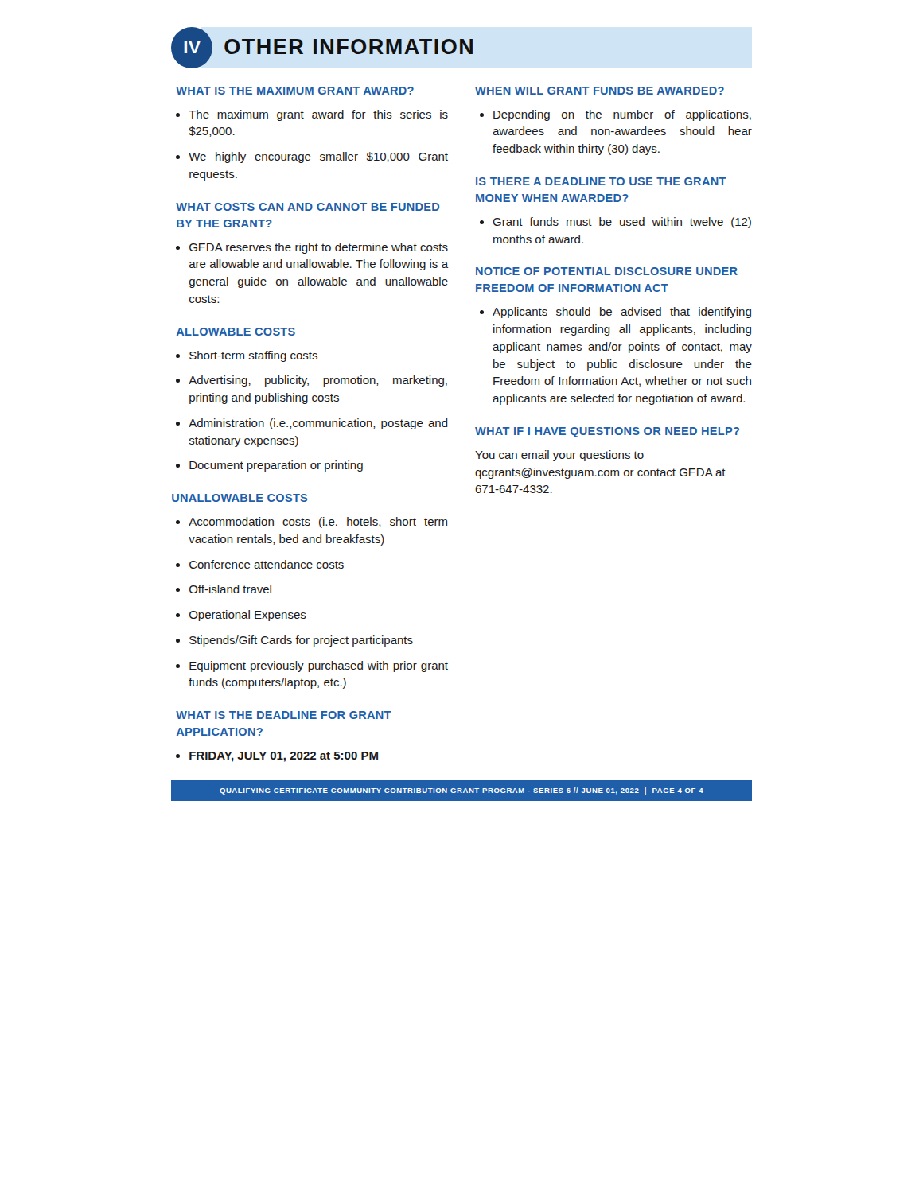IV
OTHER INFORMATION
What is the maximum grant award?
The maximum grant award for this series is $25,000.
We highly encourage smaller $10,000 Grant requests.
What costs can and cannot be funded by the grant?
GEDA reserves the right to determine what costs are allowable and unallowable. The following is a general guide on allowable and unallowable costs:
Allowable Costs
Short-term staffing costs
Advertising, publicity, promotion, marketing, printing and publishing costs
Administration (i.e.,communication, postage and stationary expenses)
Document preparation or printing
Unallowable Costs
Accommodation costs (i.e. hotels, short term vacation rentals, bed and breakfasts)
Conference attendance costs
Off-island travel
Operational Expenses
Stipends/Gift Cards for project participants
Equipment previously purchased with prior grant funds (computers/laptop, etc.)
What is the deadline for grant application?
FRIDAY, JULY 01, 2022 at 5:00 PM
When will grant funds be awarded?
Depending on the number of applications, awardees and non-awardees should hear feedback within thirty (30) days.
Is there a deadline to use the grant money when awarded?
Grant funds must be used within twelve (12) months of award.
Notice of potential disclosure under Freedom of Information Act
Applicants should be advised that identifying information regarding all applicants, including applicant names and/or points of contact, may be subject to public disclosure under the Freedom of Information Act, whether or not such applicants are selected for negotiation of award.
What if I have questions or need help?
You can email your questions to qcgrants@investguam.com or contact GEDA at 671-647-4332.
Qualifying Certificate Community Contribution Grant Program - Series 6 // June 01, 2022 | Page 4 of 4